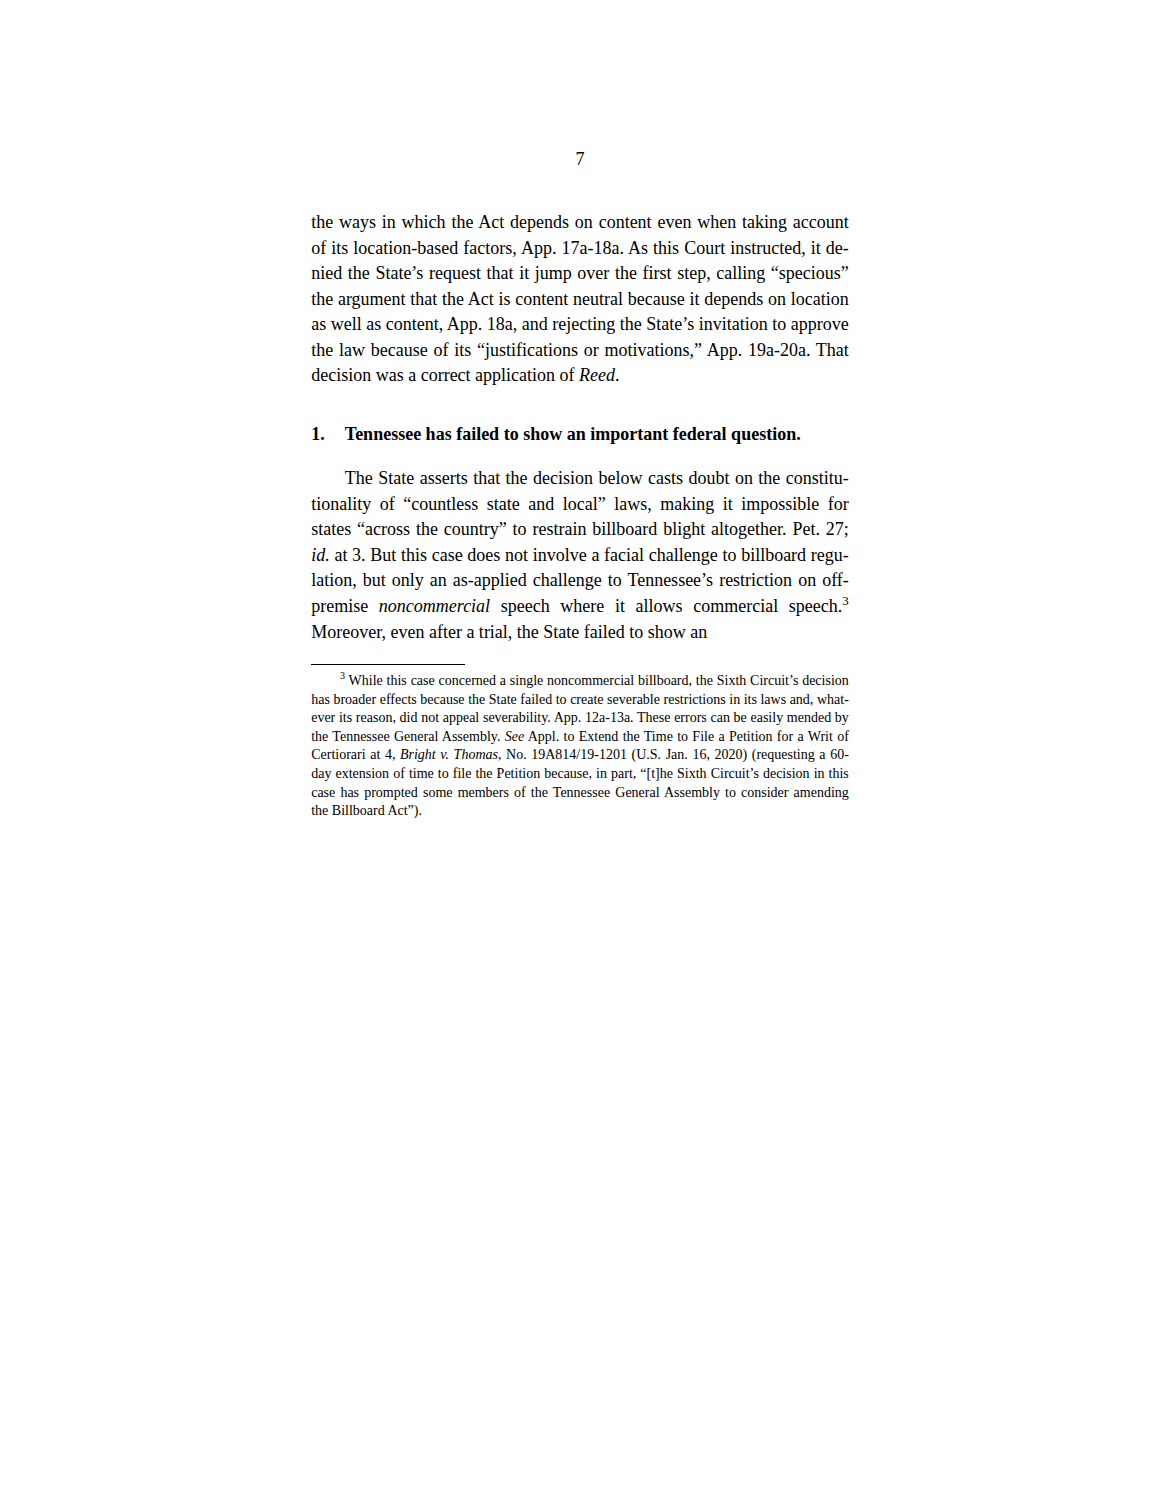7
the ways in which the Act depends on content even when taking account of its location-based factors, App. 17a-18a. As this Court instructed, it denied the State’s request that it jump over the first step, calling “specious” the argument that the Act is content neutral because it depends on location as well as content, App. 18a, and rejecting the State’s invitation to approve the law because of its “justifications or motivations,” App. 19a-20a. That decision was a correct application of Reed.
1. Tennessee has failed to show an important federal question.
The State asserts that the decision below casts doubt on the constitutionality of “countless state and local” laws, making it impossible for states “across the country” to restrain billboard blight altogether. Pet. 27; id. at 3. But this case does not involve a facial challenge to billboard regulation, but only an as-applied challenge to Tennessee’s restriction on off-premise noncommercial speech where it allows commercial speech.3 Moreover, even after a trial, the State failed to show an
3 While this case concerned a single noncommercial billboard, the Sixth Circuit’s decision has broader effects because the State failed to create severable restrictions in its laws and, whatever its reason, did not appeal severability. App. 12a-13a. These errors can be easily mended by the Tennessee General Assembly. See Appl. to Extend the Time to File a Petition for a Writ of Certiorari at 4, Bright v. Thomas, No. 19A814/19-1201 (U.S. Jan. 16, 2020) (requesting a 60-day extension of time to file the Petition because, in part, “[t]he Sixth Circuit’s decision in this case has prompted some members of the Tennessee General Assembly to consider amending the Billboard Act”).